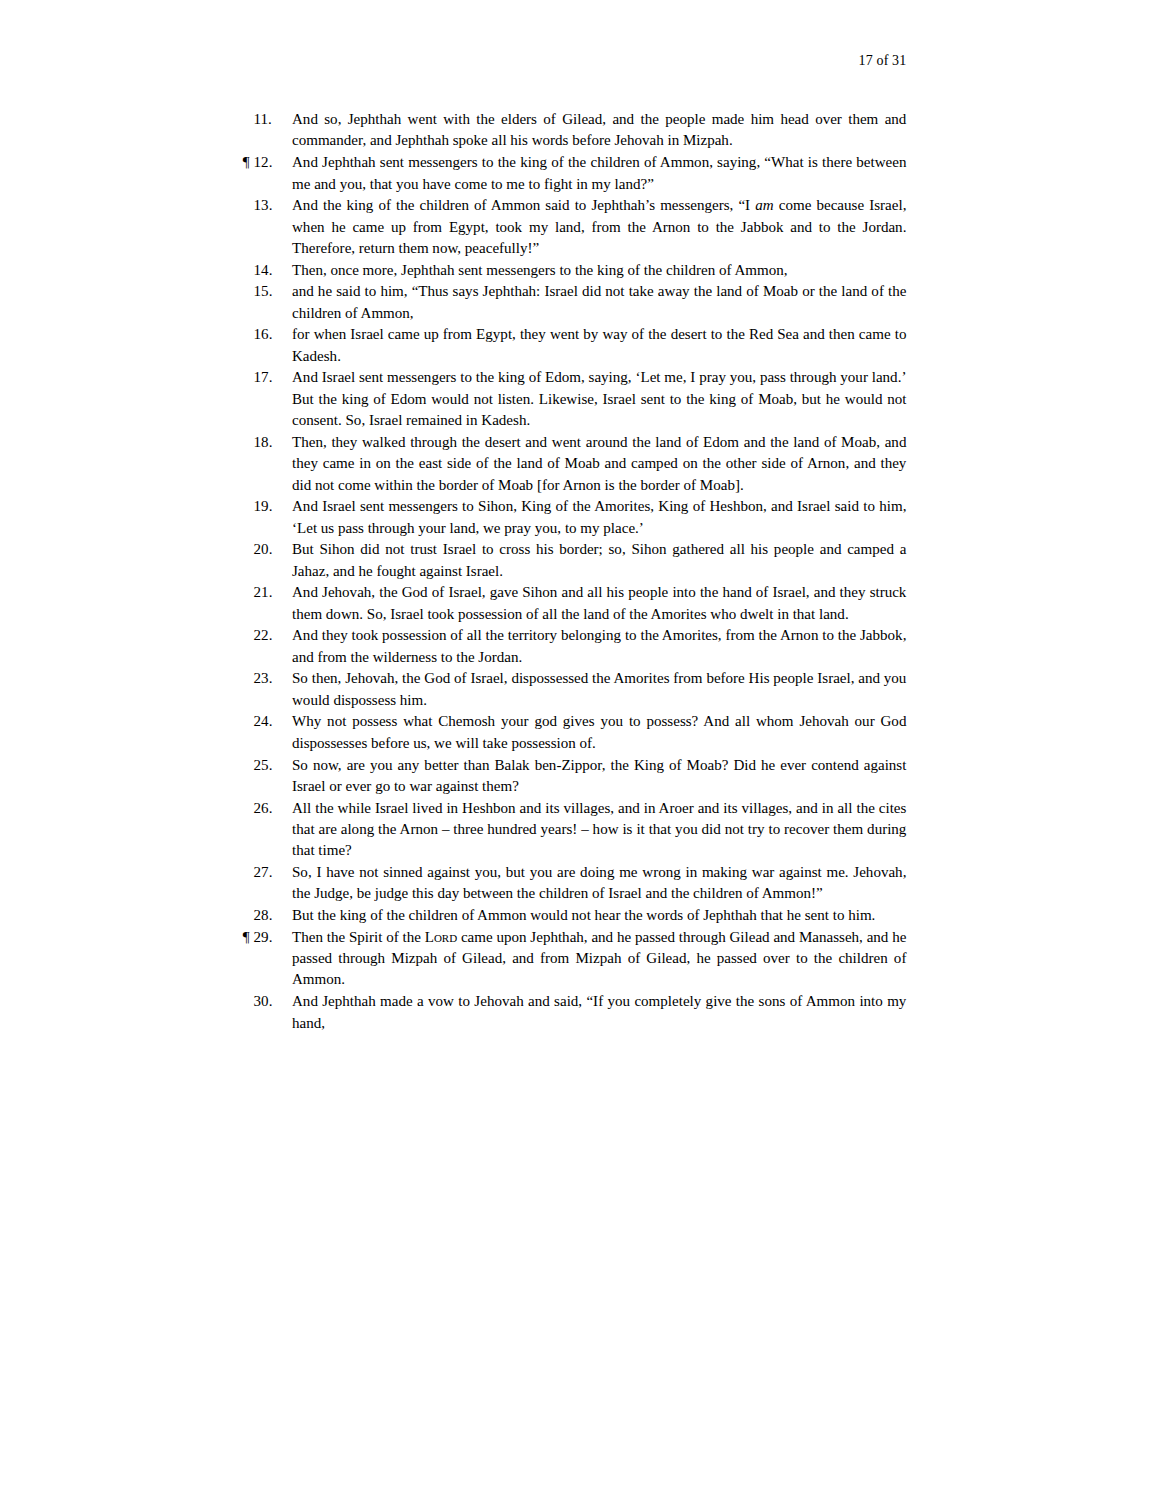17 of 31
11. And so, Jephthah went with the elders of Gilead, and the people made him head over them and commander, and Jephthah spoke all his words before Jehovah in Mizpah.
¶12. And Jephthah sent messengers to the king of the children of Ammon, saying, “What is there between me and you, that you have come to me to fight in my land?”
13. And the king of the children of Ammon said to Jephthah’s messengers, “I am come because Israel, when he came up from Egypt, took my land, from the Arnon to the Jabbok and to the Jordan. Therefore, return them now, peacefully!”
14. Then, once more, Jephthah sent messengers to the king of the children of Ammon,
15. and he said to him, “Thus says Jephthah: Israel did not take away the land of Moab or the land of the children of Ammon,
16. for when Israel came up from Egypt, they went by way of the desert to the Red Sea and then came to Kadesh.
17. And Israel sent messengers to the king of Edom, saying, ‘Let me, I pray you, pass through your land.’ But the king of Edom would not listen. Likewise, Israel sent to the king of Moab, but he would not consent. So, Israel remained in Kadesh.
18. Then, they walked through the desert and went around the land of Edom and the land of Moab, and they came in on the east side of the land of Moab and camped on the other side of Arnon, and they did not come within the border of Moab [for Arnon is the border of Moab].
19. And Israel sent messengers to Sihon, King of the Amorites, King of Heshbon, and Israel said to him, ‘Let us pass through your land, we pray you, to my place.’
20. But Sihon did not trust Israel to cross his border; so, Sihon gathered all his people and camped a Jahaz, and he fought against Israel.
21. And Jehovah, the God of Israel, gave Sihon and all his people into the hand of Israel, and they struck them down. So, Israel took possession of all the land of the Amorites who dwelt in that land.
22. And they took possession of all the territory belonging to the Amorites, from the Arnon to the Jabbok, and from the wilderness to the Jordan.
23. So then, Jehovah, the God of Israel, dispossessed the Amorites from before His people Israel, and you would dispossess him.
24. Why not possess what Chemosh your god gives you to possess? And all whom Jehovah our God dispossesses before us, we will take possession of.
25. So now, are you any better than Balak ben-Zippor, the King of Moab? Did he ever contend against Israel or ever go to war against them?
26. All the while Israel lived in Heshbon and its villages, and in Aroer and its villages, and in all the cites that are along the Arnon – three hundred years! – how is it that you did not try to recover them during that time?
27. So, I have not sinned against you, but you are doing me wrong in making war against me. Jehovah, the Judge, be judge this day between the children of Israel and the children of Ammon!”
28. But the king of the children of Ammon would not hear the words of Jephthah that he sent to him.
¶29. Then the Spirit of the Lord came upon Jephthah, and he passed through Gilead and Manasseh, and he passed through Mizpah of Gilead, and from Mizpah of Gilead, he passed over to the children of Ammon.
30. And Jephthah made a vow to Jehovah and said, “If you completely give the sons of Ammon into my hand,